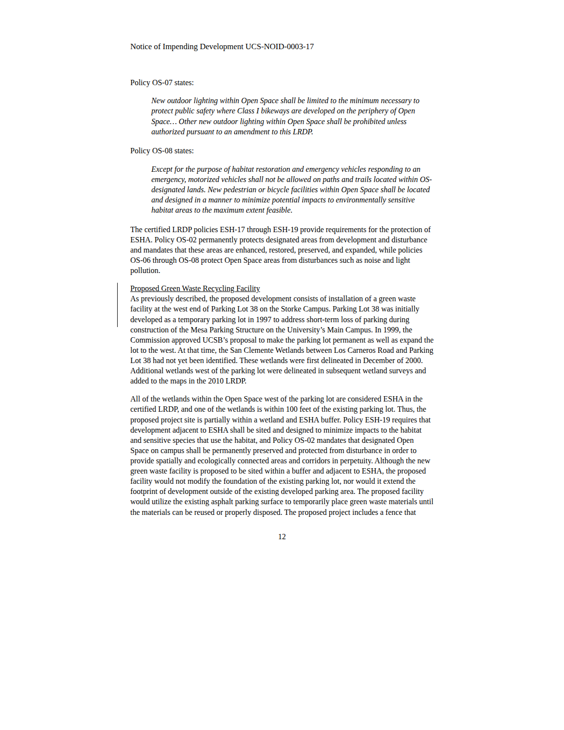Notice of Impending Development UCS-NOID-0003-17
Policy OS-07 states:
New outdoor lighting within Open Space shall be limited to the minimum necessary to protect public safety where Class I bikeways are developed on the periphery of Open Space… Other new outdoor lighting within Open Space shall be prohibited unless authorized pursuant to an amendment to this LRDP.
Policy OS-08 states:
Except for the purpose of habitat restoration and emergency vehicles responding to an emergency, motorized vehicles shall not be allowed on paths and trails located within OS-designated lands. New pedestrian or bicycle facilities within Open Space shall be located and designed in a manner to minimize potential impacts to environmentally sensitive habitat areas to the maximum extent feasible.
The certified LRDP policies ESH-17 through ESH-19 provide requirements for the protection of ESHA. Policy OS-02 permanently protects designated areas from development and disturbance and mandates that these areas are enhanced, restored, preserved, and expanded, while policies OS-06 through OS-08 protect Open Space areas from disturbances such as noise and light pollution.
Proposed Green Waste Recycling Facility
As previously described, the proposed development consists of installation of a green waste facility at the west end of Parking Lot 38 on the Storke Campus. Parking Lot 38 was initially developed as a temporary parking lot in 1997 to address short-term loss of parking during construction of the Mesa Parking Structure on the University’s Main Campus. In 1999, the Commission approved UCSB’s proposal to make the parking lot permanent as well as expand the lot to the west. At that time, the San Clemente Wetlands between Los Carneros Road and Parking Lot 38 had not yet been identified. These wetlands were first delineated in December of 2000. Additional wetlands west of the parking lot were delineated in subsequent wetland surveys and added to the maps in the 2010 LRDP.
All of the wetlands within the Open Space west of the parking lot are considered ESHA in the certified LRDP, and one of the wetlands is within 100 feet of the existing parking lot. Thus, the proposed project site is partially within a wetland and ESHA buffer. Policy ESH-19 requires that development adjacent to ESHA shall be sited and designed to minimize impacts to the habitat and sensitive species that use the habitat, and Policy OS-02 mandates that designated Open Space on campus shall be permanently preserved and protected from disturbance in order to provide spatially and ecologically connected areas and corridors in perpetuity. Although the new green waste facility is proposed to be sited within a buffer and adjacent to ESHA, the proposed facility would not modify the foundation of the existing parking lot, nor would it extend the footprint of development outside of the existing developed parking area. The proposed facility would utilize the existing asphalt parking surface to temporarily place green waste materials until the materials can be reused or properly disposed. The proposed project includes a fence that
12